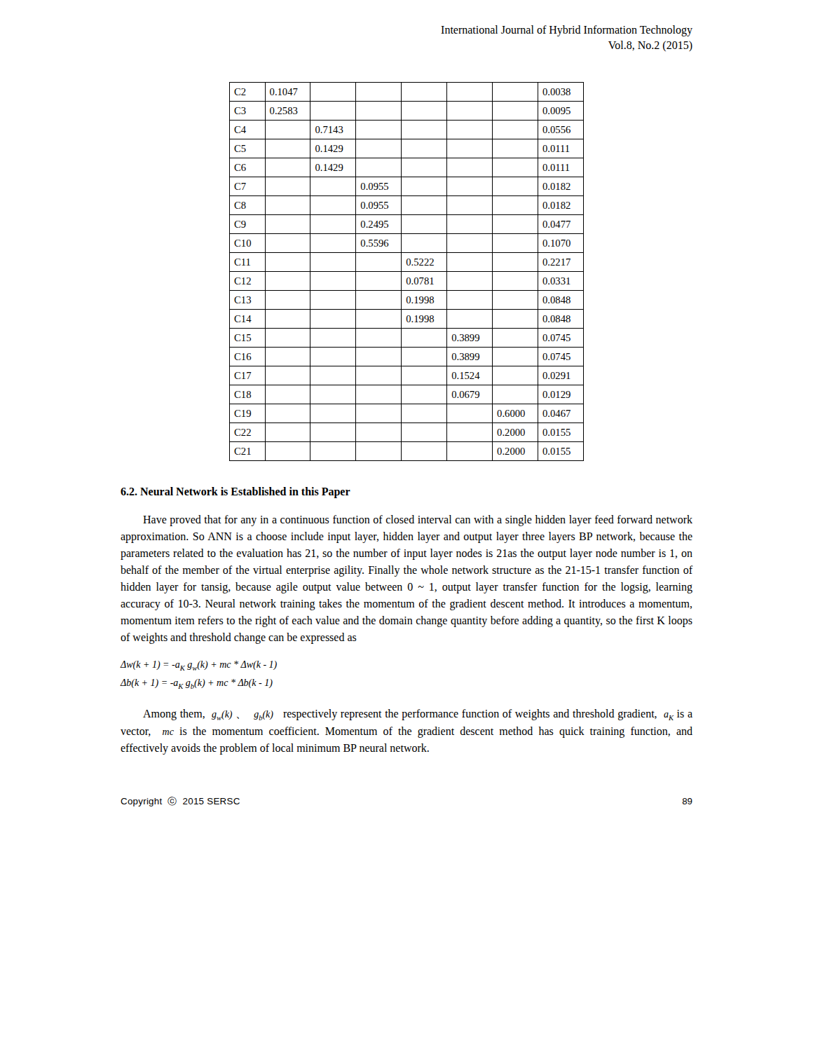International Journal of Hybrid Information Technology Vol.8, No.2 (2015)
| C2 | 0.1047 | | | | | | 0.0038 |
| C3 | 0.2583 | | | | | | 0.0095 |
| C4 | | 0.7143 | | | | | 0.0556 |
| C5 | | 0.1429 | | | | | 0.0111 |
| C6 | | 0.1429 | | | | | 0.0111 |
| C7 | | | 0.0955 | | | | 0.0182 |
| C8 | | | 0.0955 | | | | 0.0182 |
| C9 | | | 0.2495 | | | | 0.0477 |
| C10 | | | 0.5596 | | | | 0.1070 |
| C11 | | | | 0.5222 | | | 0.2217 |
| C12 | | | | 0.0781 | | | 0.0331 |
| C13 | | | | 0.1998 | | | 0.0848 |
| C14 | | | | 0.1998 | | | 0.0848 |
| C15 | | | | | 0.3899 | | 0.0745 |
| C16 | | | | | 0.3899 | | 0.0745 |
| C17 | | | | | 0.1524 | | 0.0291 |
| C18 | | | | | 0.0679 | | 0.0129 |
| C19 | | | | | | 0.6000 | 0.0467 |
| C22 | | | | | | 0.2000 | 0.0155 |
| C21 | | | | | | 0.2000 | 0.0155 |
6.2. Neural Network is Established in this Paper
Have proved that for any in a continuous function of closed interval can with a single hidden layer feed forward network approximation. So ANN is a choose include input layer, hidden layer and output layer three layers BP network, because the parameters related to the evaluation has 21, so the number of input layer nodes is 21as the output layer node number is 1, on behalf of the member of the virtual enterprise agility. Finally the whole network structure as the 21-15-1 transfer function of hidden layer for tansig, because agile output value between 0 ~ 1, output layer transfer function for the logsig, learning accuracy of 10-3. Neural network training takes the momentum of the gradient descent method. It introduces a momentum, momentum item refers to the right of each value and the domain change quantity before adding a quantity, so the first K loops of weights and threshold change can be expressed as
Δw(k + 1) = -aK gw(k) + mc * Δw(k - 1)
Δb(k + 1) = -aK gb(k) + mc * Δb(k - 1)
Among them, gw(k) 、 gb(k) respectively represent the performance function of weights and threshold gradient, aK is a vector, mc is the momentum coefficient. Momentum of the gradient descent method has quick training function, and effectively avoids the problem of local minimum BP neural network.
Copyright ⓒ 2015 SERSC 89